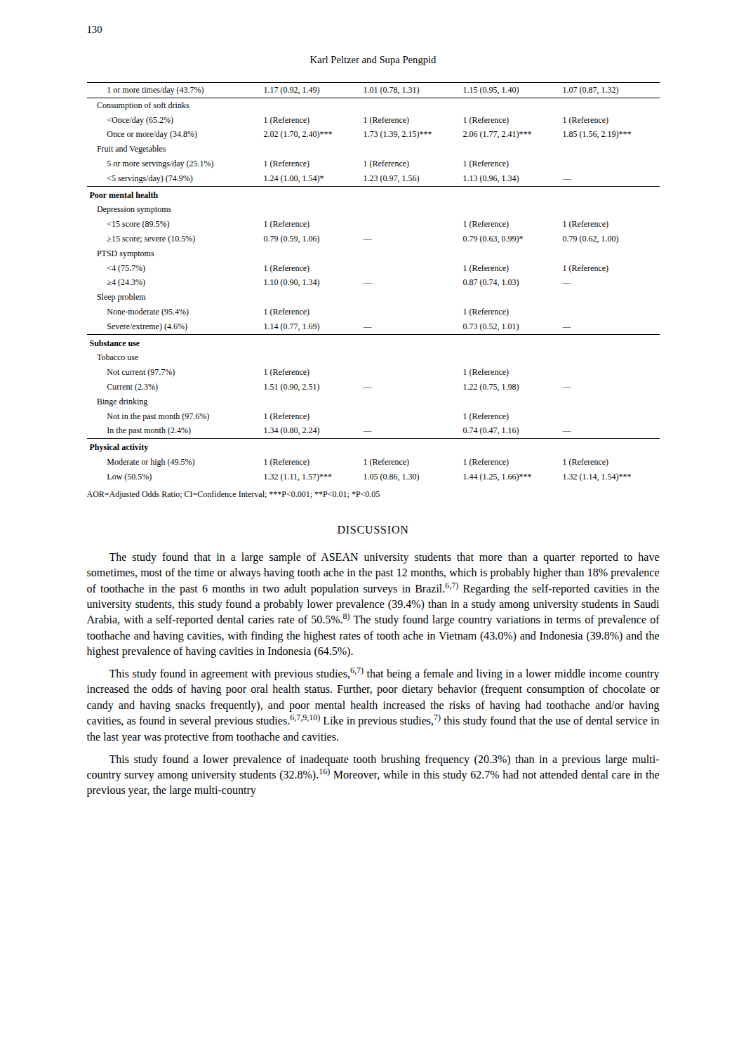130
Karl Peltzer and Supa Pengpid
| 1 or more times/day (43.7%) | 1.17 (0.92, 1.49) | 1.01 (0.78, 1.31) | 1.15 (0.95, 1.40) | 1.07 (0.87, 1.32) |
| Consumption of soft drinks | | | | |
| <Once/day (65.2%) | 1 (Reference) | 1 (Reference) | 1 (Reference) | 1 (Reference) |
| Once or more/day (34.8%) | 2.02 (1.70, 2.40)*** | 1.73 (1.39, 2.15)*** | 2.06 (1.77, 2.41)*** | 1.85 (1.56, 2.19)*** |
| Fruit and Vegetables | | | | |
| 5 or more servings/day (25.1%) | 1 (Reference) | 1 (Reference) | 1 (Reference) | |
| <5 servings/day) (74.9%) | 1.24 (1.00, 1.54)* | 1.23 (0.97, 1.56) | 1.13 (0.96, 1.34) | — |
| Poor mental health | | | | |
| Depression symptoms | | | | |
| <15 score (89.5%) | 1 (Reference) | | 1 (Reference) | 1 (Reference) |
| ≥15 score; severe (10.5%) | 0.79 (0.59, 1.06) | — | 0.79 (0.63, 0.99)* | 0.79 (0.62, 1.00) |
| PTSD symptoms | | | | |
| <4 (75.7%) | 1 (Reference) | | 1 (Reference) | 1 (Reference) |
| ≥4 (24.3%) | 1.10 (0.90, 1.34) | — | 0.87 (0.74, 1.03) | — |
| Sleep problem | | | | |
| None-moderate (95.4%) | 1 (Reference) | | 1 (Reference) | |
| Severe/extreme) (4.6%) | 1.14 (0.77, 1.69) | — | 0.73 (0.52, 1.01) | — |
| Substance use | | | | |
| Tobacco use | | | | |
| Not current (97.7%) | 1 (Reference) | | 1 (Reference) | |
| Current (2.3%) | 1.51 (0.90, 2.51) | — | 1.22 (0.75, 1.98) | — |
| Binge drinking | | | | |
| Not in the past month (97.6%) | 1 (Reference) | | 1 (Reference) | |
| In the past month (2.4%) | 1.34 (0.80, 2.24) | — | 0.74 (0.47, 1.16) | — |
| Physical activity | | | | |
| Moderate or high (49.5%) | 1 (Reference) | 1 (Reference) | 1 (Reference) | 1 (Reference) |
| Low (50.5%) | 1.32 (1.11, 1.57)*** | 1.05 (0.86, 1.30) | 1.44 (1.25, 1.66)*** | 1.32 (1.14, 1.54)*** |
AOR=Adjusted Odds Ratio; CI=Confidence Interval; ***P<0.001; **P<0.01; *P<0.05
DISCUSSION
The study found that in a large sample of ASEAN university students that more than a quarter reported to have sometimes, most of the time or always having tooth ache in the past 12 months, which is probably higher than 18% prevalence of toothache in the past 6 months in two adult population surveys in Brazil.6,7) Regarding the self-reported cavities in the university students, this study found a probably lower prevalence (39.4%) than in a study among university students in Saudi Arabia, with a self-reported dental caries rate of 50.5%.8) The study found large country variations in terms of prevalence of toothache and having cavities, with finding the highest rates of tooth ache in Vietnam (43.0%) and Indonesia (39.8%) and the highest prevalence of having cavities in Indonesia (64.5%).
This study found in agreement with previous studies,6,7) that being a female and living in a lower middle income country increased the odds of having poor oral health status. Further, poor dietary behavior (frequent consumption of chocolate or candy and having snacks frequently), and poor mental health increased the risks of having had toothache and/or having cavities, as found in several previous studies.6,7,9,10) Like in previous studies,7) this study found that the use of dental service in the last year was protective from toothache and cavities.
This study found a lower prevalence of inadequate tooth brushing frequency (20.3%) than in a previous large multi-country survey among university students (32.8%).16) Moreover, while in this study 62.7% had not attended dental care in the previous year, the large multi-country